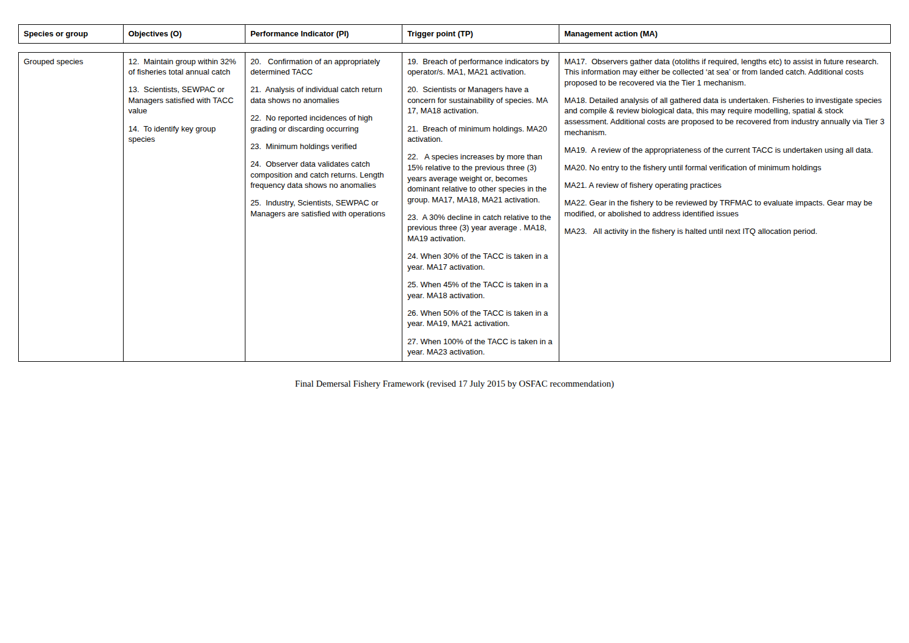| Species or group | Objectives (O) | Performance Indicator (PI) | Trigger point (TP) | Management action (MA) |
| --- | --- | --- | --- | --- |
| Grouped species | 12. Maintain group within 32% of fisheries total annual catch 13. Scientists, SEWPAC or Managers satisfied with TACC value 14. To identify key group species | 20. Confirmation of an appropriately determined TACC 21. Analysis of individual catch return data shows no anomalies 22. No reported incidences of high grading or discarding occurring 23. Minimum holdings verified 24. Observer data validates catch composition and catch returns. Length frequency data shows no anomalies 25. Industry, Scientists, SEWPAC or Managers are satisfied with operations | 19. Breach of performance indicators by operator/s. MA1, MA21 activation. 20. Scientists or Managers have a concern for sustainability of species. MA 17, MA18 activation. 21. Breach of minimum holdings. MA20 activation. 22. A species increases by more than 15% relative to the previous three (3) years average weight or, becomes dominant relative to other species in the group. MA17, MA18, MA21 activation. 23. A 30% decline in catch relative to the previous three (3) year average . MA18, MA19 activation. 24. When 30% of the TACC is taken in a year. MA17 activation. 25. When 45% of the TACC is taken in a year. MA18 activation. 26. When 50% of the TACC is taken in a year. MA19, MA21 activation. 27. When 100% of the TACC is taken in a year. MA23 activation. | MA17. Observers gather data (otoliths if required, lengths etc) to assist in future research. This information may either be collected ‘at sea’ or from landed catch. Additional costs proposed to be recovered via the Tier 1 mechanism. MA18. Detailed analysis of all gathered data is undertaken. Fisheries to investigate species and compile & review biological data, this may require modelling, spatial & stock assessment. Additional costs are proposed to be recovered from industry annually via Tier 3 mechanism. MA19. A review of the appropriateness of the current TACC is undertaken using all data. MA20. No entry to the fishery until formal verification of minimum holdings MA21. A review of fishery operating practices MA22. Gear in the fishery to be reviewed by TRFMAC to evaluate impacts. Gear may be modified, or abolished to address identified issues MA23. All activity in the fishery is halted until next ITQ allocation period. |
Final Demersal Fishery Framework (revised 17 July 2015 by OSFAC recommendation)